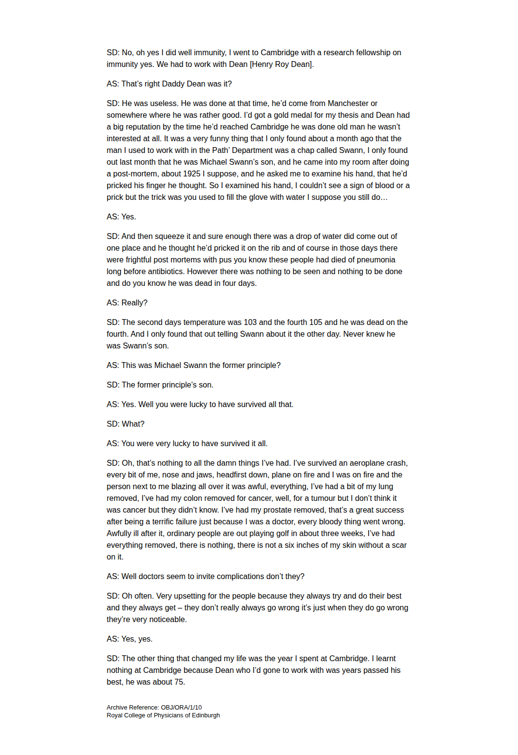SD: No, oh yes I did well immunity, I went to Cambridge with a research fellowship on immunity yes. We had to work with Dean [Henry Roy Dean].
AS: That’s right Daddy Dean was it?
SD: He was useless. He was done at that time, he’d come from Manchester or somewhere where he was rather good. I’d got a gold medal for my thesis and Dean had a big reputation by the time he’d reached Cambridge he was done old man he wasn’t interested at all. It was a very funny thing that I only found about a month ago that the man I used to work with in the Path’ Department was a chap called Swann, I only found out last month that he was Michael Swann’s son, and he came into my room after doing a post-mortem, about 1925 I suppose, and he asked me to examine his hand, that he’d pricked his finger he thought. So I examined his hand, I couldn’t see a sign of blood or a prick but the trick was you used to fill the glove with water I suppose you still do…
AS: Yes.
SD: And then squeeze it and sure enough there was a drop of water did come out of one place and he thought he’d pricked it on the rib and of course in those days there were frightful post mortems with pus you know these people had died of pneumonia long before antibiotics. However there was nothing to be seen and nothing to be done and do you know he was dead in four days.
AS: Really?
SD: The second days temperature was 103 and the fourth 105 and he was dead on the fourth. And I only found that out telling Swann about it the other day. Never knew he was Swann’s son.
AS: This was Michael Swann the former principle?
SD: The former principle’s son.
AS: Yes. Well you were lucky to have survived all that.
SD: What?
AS: You were very lucky to have survived it all.
SD: Oh, that’s nothing to all the damn things I’ve had. I’ve survived an aeroplane crash, every bit of me, nose and jaws, headfirst down, plane on fire and I was on fire and the person next to me blazing all over it was awful, everything, I’ve had a bit of my lung removed, I’ve had my colon removed for cancer, well, for a tumour but I don’t think it was cancer but they didn’t know. I’ve had my prostate removed, that’s a great success after being a terrific failure just because I was a doctor, every bloody thing went wrong. Awfully ill after it, ordinary people are out playing golf in about three weeks, I’ve had everything removed, there is nothing, there is not a six inches of my skin without a scar on it.
AS: Well doctors seem to invite complications don’t they?
SD: Oh often. Very upsetting for the people because they always try and do their best and they always get – they don’t really always go wrong it’s just when they do go wrong they’re very noticeable.
AS: Yes, yes.
SD: The other thing that changed my life was the year I spent at Cambridge. I learnt nothing at Cambridge because Dean who I’d gone to work with was years passed his best, he was about 75.
Archive Reference: OBJ/ORA/1/10
Royal College of Physicians of Edinburgh